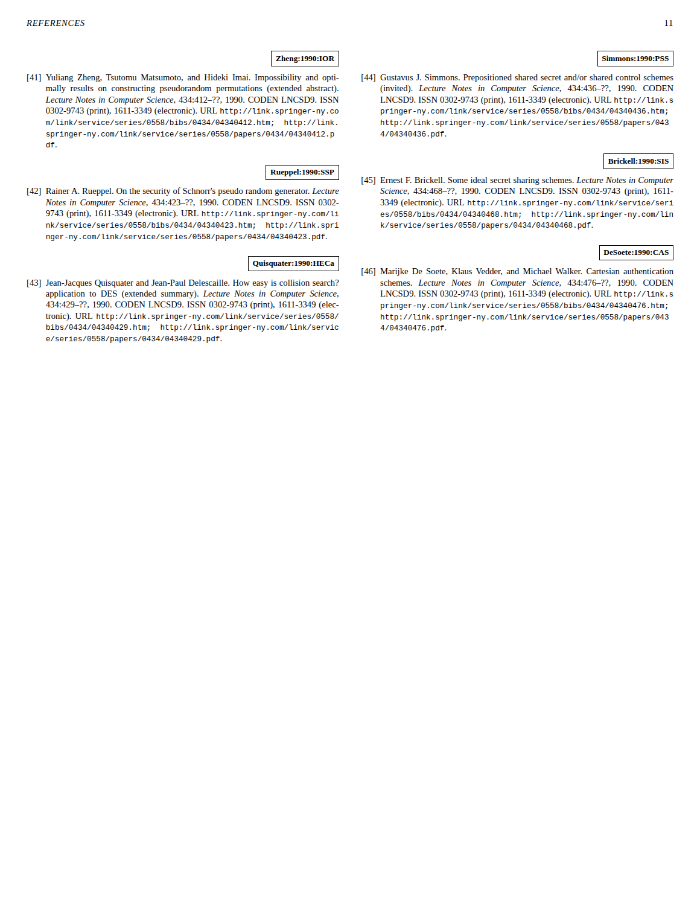REFERENCES 11
Zheng:1990:IOR
[41] Yuliang Zheng, Tsutomu Matsumoto, and Hideki Imai. Impossibility and optimally results on constructing pseudorandom permutations (extended abstract). Lecture Notes in Computer Science, 434:412–??, 1990. CODEN LNCSD9. ISSN 0302-9743 (print), 1611-3349 (electronic). URL http://link.springer-ny.com/link/service/series/0558/bibs/0434/04340412.htm; http://link.springer-ny.com/link/service/series/0558/papers/0434/04340412.pdf.
Rueppel:1990:SSP
[42] Rainer A. Rueppel. On the security of Schnorr's pseudo random generator. Lecture Notes in Computer Science, 434:423–??, 1990. CODEN LNCSD9. ISSN 0302-9743 (print), 1611-3349 (electronic). URL http://link.springer-ny.com/link/service/series/0558/bibs/0434/04340423.htm; http://link.springer-ny.com/link/service/series/0558/papers/0434/04340423.pdf.
Quisquater:1990:HECa
[43] Jean-Jacques Quisquater and Jean-Paul Delescaille. How easy is collision search? application to DES (extended summary). Lecture Notes in Computer Science, 434:429–??, 1990. CODEN LNCSD9. ISSN 0302-9743 (print), 1611-3349 (electronic). URL http://link.springer-ny.com/link/service/series/0558/bibs/0434/04340429.htm; http://link.springer-ny.com/link/service/series/0558/papers/0434/04340429.pdf.
Simmons:1990:PSS
[44] Gustavus J. Simmons. Prepositioned shared secret and/or shared control schemes (invited). Lecture Notes in Computer Science, 434:436–??, 1990. CODEN LNCSD9. ISSN 0302-9743 (print), 1611-3349 (electronic). URL http://link.springer-ny.com/link/service/series/0558/bibs/0434/04340436.htm; http://link.springer-ny.com/link/service/series/0558/papers/0434/04340436.pdf.
Brickell:1990:SIS
[45] Ernest F. Brickell. Some ideal secret sharing schemes. Lecture Notes in Computer Science, 434:468–??, 1990. CODEN LNCSD9. ISSN 0302-9743 (print), 1611-3349 (electronic). URL http://link.springer-ny.com/link/service/series/0558/bibs/0434/04340468.htm; http://link.springer-ny.com/link/service/series/0558/papers/0434/04340468.pdf.
DeSoete:1990:CAS
[46] Marijke De Soete, Klaus Vedder, and Michael Walker. Cartesian authentication schemes. Lecture Notes in Computer Science, 434:476–??, 1990. CODEN LNCSD9. ISSN 0302-9743 (print), 1611-3349 (electronic). URL http://link.springer-ny.com/link/service/series/0558/bibs/0434/04340476.htm; http://link.springer-ny.com/link/service/series/0558/papers/0434/04340476.pdf.